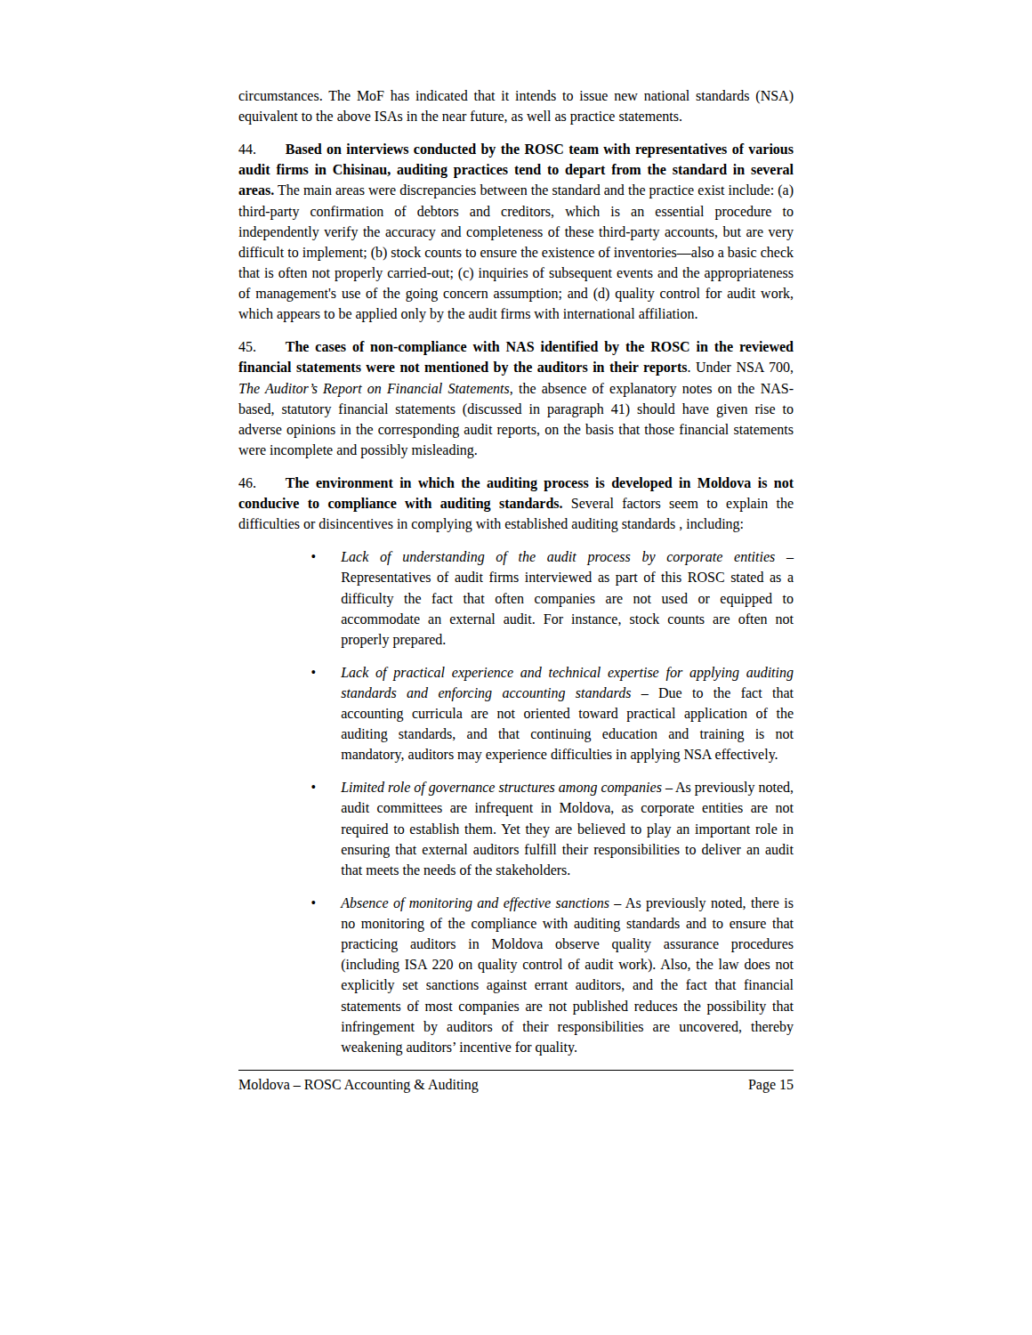circumstances. The MoF has indicated that it intends to issue new national standards (NSA) equivalent to the above ISAs in the near future, as well as practice statements.
44. Based on interviews conducted by the ROSC team with representatives of various audit firms in Chisinau, auditing practices tend to depart from the standard in several areas. The main areas were discrepancies between the standard and the practice exist include: (a) third-party confirmation of debtors and creditors, which is an essential procedure to independently verify the accuracy and completeness of these third-party accounts, but are very difficult to implement; (b) stock counts to ensure the existence of inventories—also a basic check that is often not properly carried-out; (c) inquiries of subsequent events and the appropriateness of management's use of the going concern assumption; and (d) quality control for audit work, which appears to be applied only by the audit firms with international affiliation.
45. The cases of non-compliance with NAS identified by the ROSC in the reviewed financial statements were not mentioned by the auditors in their reports. Under NSA 700, The Auditor’s Report on Financial Statements, the absence of explanatory notes on the NAS-based, statutory financial statements (discussed in paragraph 41) should have given rise to adverse opinions in the corresponding audit reports, on the basis that those financial statements were incomplete and possibly misleading.
46. The environment in which the auditing process is developed in Moldova is not conducive to compliance with auditing standards. Several factors seem to explain the difficulties or disincentives in complying with established auditing standards , including:
Lack of understanding of the audit process by corporate entities –Representatives of audit firms interviewed as part of this ROSC stated as a difficulty the fact that often companies are not used or equipped to accommodate an external audit. For instance, stock counts are often not properly prepared.
Lack of practical experience and technical expertise for applying auditing standards and enforcing accounting standards – Due to the fact that accounting curricula are not oriented toward practical application of the auditing standards, and that continuing education and training is not mandatory, auditors may experience difficulties in applying NSA effectively.
Limited role of governance structures among companies – As previously noted, audit committees are infrequent in Moldova, as corporate entities are not required to establish them. Yet they are believed to play an important role in ensuring that external auditors fulfill their responsibilities to deliver an audit that meets the needs of the stakeholders.
Absence of monitoring and effective sanctions – As previously noted, there is no monitoring of the compliance with auditing standards and to ensure that practicing auditors in Moldova observe quality assurance procedures (including ISA 220 on quality control of audit work). Also, the law does not explicitly set sanctions against errant auditors, and the fact that financial statements of most companies are not published reduces the possibility that infringement by auditors of their responsibilities are uncovered, thereby weakening auditors’ incentive for quality.
Moldova – ROSC Accounting & Auditing
Page 15